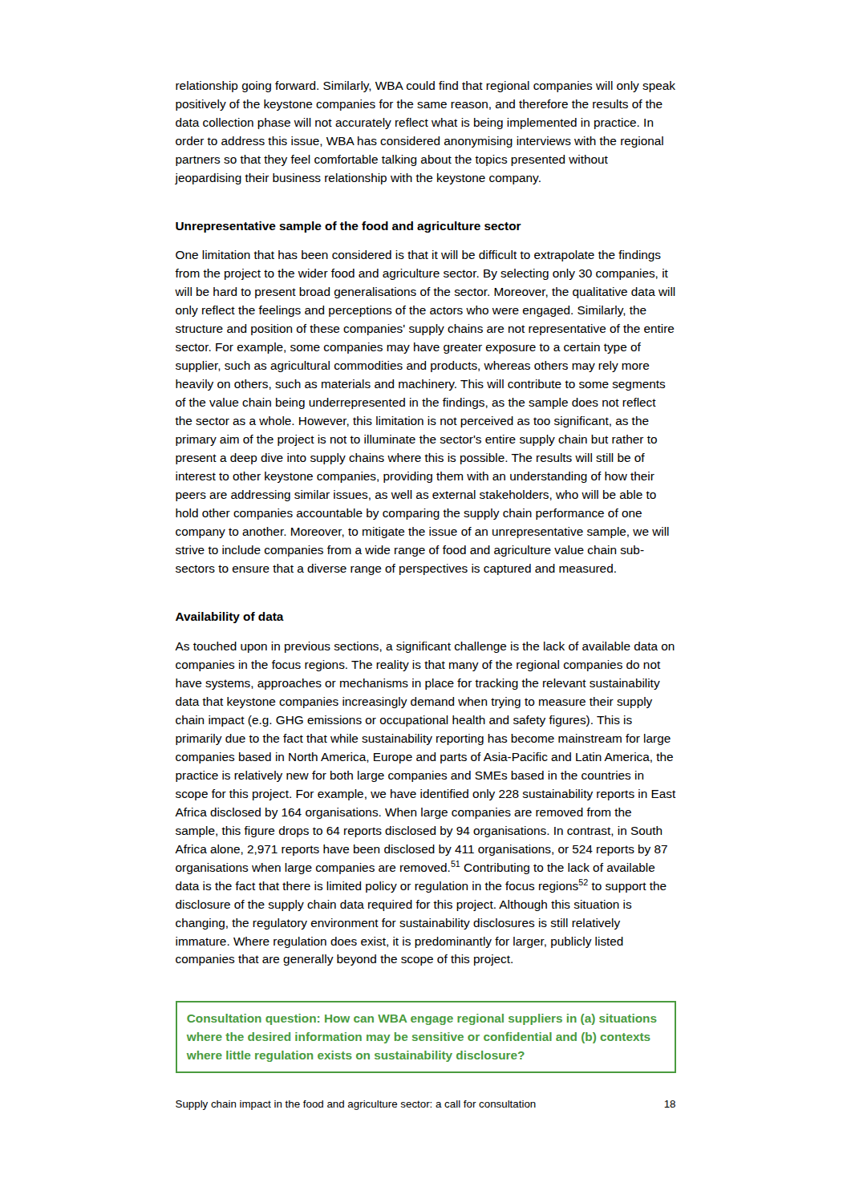relationship going forward. Similarly, WBA could find that regional companies will only speak positively of the keystone companies for the same reason, and therefore the results of the data collection phase will not accurately reflect what is being implemented in practice. In order to address this issue, WBA has considered anonymising interviews with the regional partners so that they feel comfortable talking about the topics presented without jeopardising their business relationship with the keystone company.
Unrepresentative sample of the food and agriculture sector
One limitation that has been considered is that it will be difficult to extrapolate the findings from the project to the wider food and agriculture sector. By selecting only 30 companies, it will be hard to present broad generalisations of the sector. Moreover, the qualitative data will only reflect the feelings and perceptions of the actors who were engaged. Similarly, the structure and position of these companies' supply chains are not representative of the entire sector. For example, some companies may have greater exposure to a certain type of supplier, such as agricultural commodities and products, whereas others may rely more heavily on others, such as materials and machinery. This will contribute to some segments of the value chain being underrepresented in the findings, as the sample does not reflect the sector as a whole. However, this limitation is not perceived as too significant, as the primary aim of the project is not to illuminate the sector's entire supply chain but rather to present a deep dive into supply chains where this is possible. The results will still be of interest to other keystone companies, providing them with an understanding of how their peers are addressing similar issues, as well as external stakeholders, who will be able to hold other companies accountable by comparing the supply chain performance of one company to another. Moreover, to mitigate the issue of an unrepresentative sample, we will strive to include companies from a wide range of food and agriculture value chain sub-sectors to ensure that a diverse range of perspectives is captured and measured.
Availability of data
As touched upon in previous sections, a significant challenge is the lack of available data on companies in the focus regions. The reality is that many of the regional companies do not have systems, approaches or mechanisms in place for tracking the relevant sustainability data that keystone companies increasingly demand when trying to measure their supply chain impact (e.g. GHG emissions or occupational health and safety figures). This is primarily due to the fact that while sustainability reporting has become mainstream for large companies based in North America, Europe and parts of Asia-Pacific and Latin America, the practice is relatively new for both large companies and SMEs based in the countries in scope for this project. For example, we have identified only 228 sustainability reports in East Africa disclosed by 164 organisations. When large companies are removed from the sample, this figure drops to 64 reports disclosed by 94 organisations. In contrast, in South Africa alone, 2,971 reports have been disclosed by 411 organisations, or 524 reports by 87 organisations when large companies are removed.51 Contributing to the lack of available data is the fact that there is limited policy or regulation in the focus regions52 to support the disclosure of the supply chain data required for this project. Although this situation is changing, the regulatory environment for sustainability disclosures is still relatively immature. Where regulation does exist, it is predominantly for larger, publicly listed companies that are generally beyond the scope of this project.
Consultation question: How can WBA engage regional suppliers in (a) situations where the desired information may be sensitive or confidential and (b) contexts where little regulation exists on sustainability disclosure?
Supply chain impact in the food and agriculture sector: a call for consultation 18